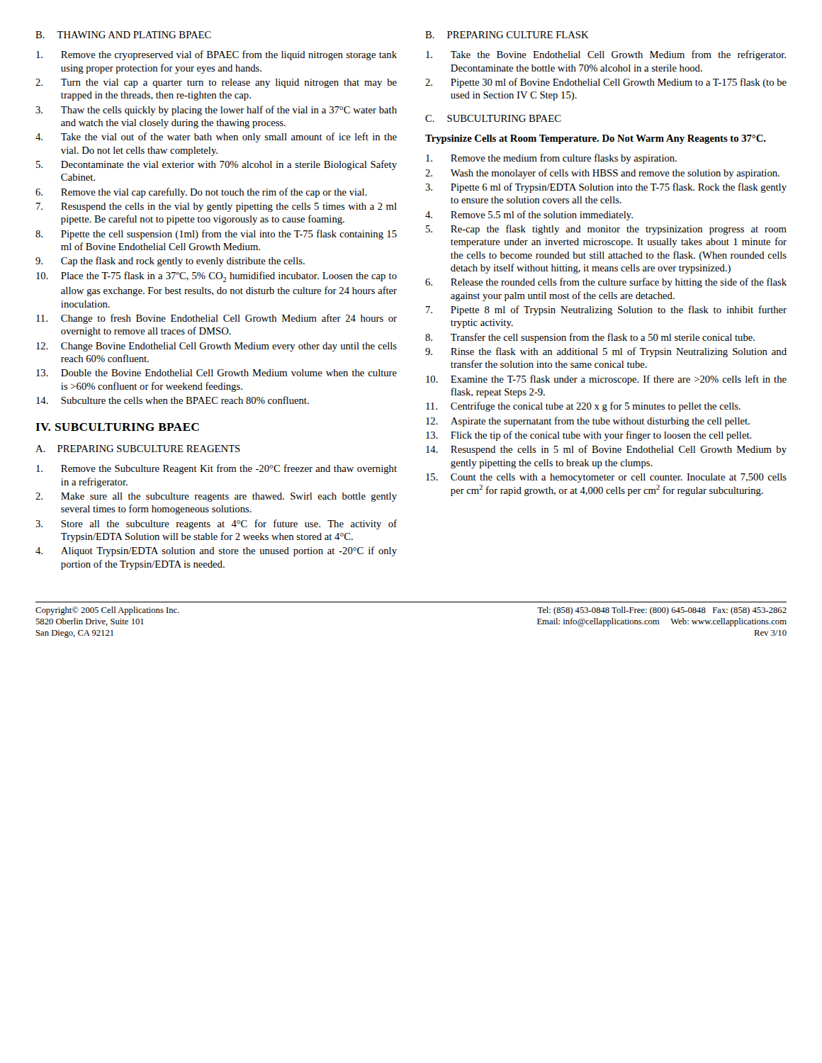B. THAWING AND PLATING BPAEC
Remove the cryopreserved vial of BPAEC from the liquid nitrogen storage tank using proper protection for your eyes and hands.
Turn the vial cap a quarter turn to release any liquid nitrogen that may be trapped in the threads, then re-tighten the cap.
Thaw the cells quickly by placing the lower half of the vial in a 37°C water bath and watch the vial closely during the thawing process.
Take the vial out of the water bath when only small amount of ice left in the vial. Do not let cells thaw completely.
Decontaminate the vial exterior with 70% alcohol in a sterile Biological Safety Cabinet.
Remove the vial cap carefully. Do not touch the rim of the cap or the vial.
Resuspend the cells in the vial by gently pipetting the cells 5 times with a 2 ml pipette. Be careful not to pipette too vigorously as to cause foaming.
Pipette the cell suspension (1ml) from the vial into the T-75 flask containing 15 ml of Bovine Endothelial Cell Growth Medium.
Cap the flask and rock gently to evenly distribute the cells.
Place the T-75 flask in a 37ºC, 5% CO2 humidified incubator. Loosen the cap to allow gas exchange. For best results, do not disturb the culture for 24 hours after inoculation.
Change to fresh Bovine Endothelial Cell Growth Medium after 24 hours or overnight to remove all traces of DMSO.
Change Bovine Endothelial Cell Growth Medium every other day until the cells reach 60% confluent.
Double the Bovine Endothelial Cell Growth Medium volume when the culture is >60% confluent or for weekend feedings.
Subculture the cells when the BPAEC reach 80% confluent.
IV. SUBCULTURING BPAEC
A. PREPARING SUBCULTURE REAGENTS
Remove the Subculture Reagent Kit from the -20°C freezer and thaw overnight in a refrigerator.
Make sure all the subculture reagents are thawed. Swirl each bottle gently several times to form homogeneous solutions.
Store all the subculture reagents at 4°C for future use. The activity of Trypsin/EDTA Solution will be stable for 2 weeks when stored at 4°C.
Aliquot Trypsin/EDTA solution and store the unused portion at -20°C if only portion of the Trypsin/EDTA is needed.
B. PREPARING CULTURE FLASK
Take the Bovine Endothelial Cell Growth Medium from the refrigerator. Decontaminate the bottle with 70% alcohol in a sterile hood.
Pipette 30 ml of Bovine Endothelial Cell Growth Medium to a T-175 flask (to be used in Section IV C Step 15).
C. SUBCULTURING BPAEC
Trypsinize Cells at Room Temperature. Do Not Warm Any Reagents to 37°C.
Remove the medium from culture flasks by aspiration.
Wash the monolayer of cells with HBSS and remove the solution by aspiration.
Pipette 6 ml of Trypsin/EDTA Solution into the T-75 flask. Rock the flask gently to ensure the solution covers all the cells.
Remove 5.5 ml of the solution immediately.
Re-cap the flask tightly and monitor the trypsinization progress at room temperature under an inverted microscope. It usually takes about 1 minute for the cells to become rounded but still attached to the flask. (When rounded cells detach by itself without hitting, it means cells are over trypsinized.)
Release the rounded cells from the culture surface by hitting the side of the flask against your palm until most of the cells are detached.
Pipette 8 ml of Trypsin Neutralizing Solution to the flask to inhibit further tryptic activity.
Transfer the cell suspension from the flask to a 50 ml sterile conical tube.
Rinse the flask with an additional 5 ml of Trypsin Neutralizing Solution and transfer the solution into the same conical tube.
Examine the T-75 flask under a microscope. If there are >20% cells left in the flask, repeat Steps 2-9.
Centrifuge the conical tube at 220 x g for 5 minutes to pellet the cells.
Aspirate the supernatant from the tube without disturbing the cell pellet.
Flick the tip of the conical tube with your finger to loosen the cell pellet.
Resuspend the cells in 5 ml of Bovine Endothelial Cell Growth Medium by gently pipetting the cells to break up the clumps.
Count the cells with a hemocytometer or cell counter. Inoculate at 7,500 cells per cm2 for rapid growth, or at 4,000 cells per cm2 for regular subculturing.
Copyright© 2005 Cell Applications Inc.
5820 Oberlin Drive, Suite 101
San Diego, CA 92121
Tel: (858) 453-0848 Toll-Free: (800) 645-0848 Fax: (858) 453-2862
Email: info@cellapplications.com Web: www.cellapplications.com
Rev 3/10